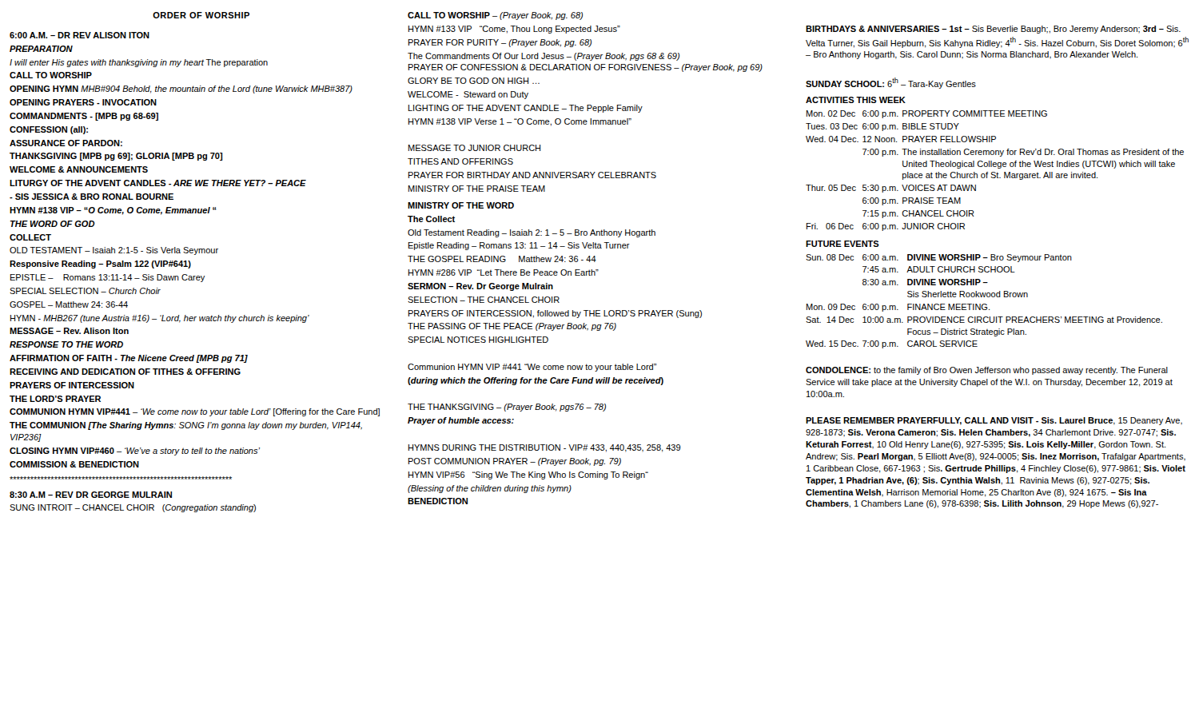ORDER OF WORSHIP
6:00 A.M. – DR REV ALISON ITON
PREPARATION
I will enter His gates with thanksgiving in my heart The preparation
CALL TO WORSHIP
OPENING HYMN MHB#904 Behold, the mountain of the Lord (tune Warwick MHB#387)
OPENING PRAYERS - INVOCATION
COMMANDMENTS - [MPB pg 68-69]
CONFESSION (all):
ASSURANCE OF PARDON:
THANKSGIVING [MPB pg 69]; GLORIA [MPB pg 70]
WELCOME & ANNOUNCEMENTS
LITURGY OF THE ADVENT CANDLES - ARE WE THERE YET? – PEACE
- SIS JESSICA & BRO RONAL BOURNE
HYMN #138 VIP – “O Come, O Come, Emmanuel “
THE WORD OF GOD
COLLECT
OLD TESTAMENT – Isaiah 2:1-5 - Sis Verla Seymour
Responsive Reading – Psalm 122 (VIP#641)
EPISTLE – Romans 13:11-14 – Sis Dawn Carey
SPECIAL SELECTION – Church Choir
GOSPEL – Matthew 24: 36-44
HYMN - MHB267 (tune Austria #16) – ‘Lord, her watch thy church is keeping’
MESSAGE – Rev. Alison Iton
RESPONSE TO THE WORD
AFFIRMATION OF FAITH - The Nicene Creed [MPB pg 71]
RECEIVING AND DEDICATION OF TITHES & OFFERING
PRAYERS OF INTERCESSION
THE LORD’S PRAYER
COMMUNION HYMN VIP#441 – ‘We come now to your table Lord’ [Offering for the Care Fund]
THE COMMUNION [The Sharing Hymns: SONG I’m gonna lay down my burden, VIP144, VIP236]
CLOSING HYMN VIP#460 – ‘We’ve a story to tell to the nations’
COMMISSION & BENEDICTION
*****************************************************************
8:30 A.M – REV DR GEORGE MULRAIN
SUNG INTROIT – CHANCEL CHOIR (Congregation standing)
CALL TO WORSHIP – (Prayer Book, pg. 68)
HYMN #133 VIP “Come, Thou Long Expected Jesus”
PRAYER FOR PURITY – (Prayer Book, pg. 68)
The Commandments Of Our Lord Jesus – (Prayer Book, pgs 68 & 69)
PRAYER OF CONFESSION & DECLARATION OF FORGIVENESS – (Prayer Book, pg 69)
GLORY BE TO GOD ON HIGH …
WELCOME - Steward on Duty
LIGHTING OF THE ADVENT CANDLE – The Pepple Family
HYMN #138 VIP Verse 1 – “O Come, O Come Immanuel”
MESSAGE TO JUNIOR CHURCH
TITHES AND OFFERINGS
PRAYER FOR BIRTHDAY AND ANNIVERSARY CELEBRANTS
MINISTRY OF THE PRAISE TEAM
MINISTRY OF THE WORD
The Collect
Old Testament Reading – Isaiah 2: 1 – 5 – Bro Anthony Hogarth
Epistle Reading – Romans 13: 11 – 14 – Sis Velta Turner
THE GOSPEL READING Matthew 24: 36 - 44
HYMN #286 VIP “Let There Be Peace On Earth”
SERMON – Rev. Dr George Mulrain
SELECTION – THE CHANCEL CHOIR
PRAYERS OF INTERCESSION, followed by THE LORD’S PRAYER (Sung)
THE PASSING OF THE PEACE (Prayer Book, pg 76)
SPECIAL NOTICES HIGHLIGHTED
Communion HYMN VIP #441 “We come now to your table Lord”
(during which the Offering for the Care Fund will be received)
THE THANKSGIVING – (Prayer Book, pgs76 – 78)
Prayer of humble access:
HYMNS DURING THE DISTRIBUTION - VIP# 433, 440,435, 258, 439
POST COMMUNION PRAYER – (Prayer Book, pg. 79)
HYMN VIP#56 “Sing We The King Who Is Coming To Reign“
(Blessing of the children during this hymn)
BENEDICTION
BIRTHDAYS & ANNIVERSARIES – 1st – Sis Beverlie Baugh;, Bro Jeremy Anderson; 3rd – Sis. Velta Turner, Sis Gail Hepburn, Sis Kahyna Ridley; 4th - Sis. Hazel Coburn, Sis Doret Solomon; 6th – Bro Anthony Hogarth, Sis. Carol Dunn; Sis Norma Blanchard, Bro Alexander Welch.
SUNDAY SCHOOL: 6th – Tara-Kay Gentles
ACTIVITIES THIS WEEK
| Mon. 02 Dec | 6:00 p.m. | PROPERTY COMMITTEE MEETING |
| Tues. 03 Dec | 6:00 p.m. | BIBLE STUDY |
| Wed. 04 Dec. | 12 Noon. | PRAYER FELLOWSHIP |
| | 7:00 p.m. | The installation Ceremony for Rev’d Dr. Oral Thomas as President of the United Theological College of the West Indies (UTCWI) which will take place at the Church of St. Margaret. All are invited. |
| Thur. 05 Dec | 5:30 p.m. | VOICES AT DAWN |
| | 6:00 p.m. | PRAISE TEAM |
| | 7:15 p.m. | CHANCEL CHOIR |
| Fri. 06 Dec | 6:00 p.m. | JUNIOR CHOIR |
FUTURE EVENTS
| Sun. 08 Dec | 6:00 a.m. | DIVINE WORSHIP – Bro Seymour Panton |
| | 7:45 a.m. | ADULT CHURCH SCHOOL |
| | 8:30 a.m. | DIVINE WORSHIP – Sis Sherlette Rookwood Brown |
| Mon. 09 Dec | 6:00 p.m. | FINANCE MEETING. |
| Sat. 14 Dec | 10:00 a.m. | PROVIDENCE CIRCUIT PREACHERS’ MEETING at Providence. Focus – District Strategic Plan. |
| Wed. 15 Dec. | 7:00 p.m. | CAROL SERVICE |
CONDOLENCE: to the family of Bro Owen Jefferson who passed away recently. The Funeral Service will take place at the University Chapel of the W.I. on Thursday, December 12, 2019 at 10:00a.m.
PLEASE REMEMBER PRAYERFULLY, CALL AND VISIT - Sis. Laurel Bruce, 15 Deanery Ave, 928-1873; Sis. Verona Cameron; Sis. Helen Chambers, 34 Charlemont Drive. 927-0747; Sis. Keturah Forrest, 10 Old Henry Lane(6), 927-5395; Sis. Lois Kelly-Miller, Gordon Town. St. Andrew; Sis. Pearl Morgan, 5 Elliott Ave(8), 924-0005; Sis. Inez Morrison, Trafalgar Apartments, 1 Caribbean Close, 667-1963 ; Sis. Gertrude Phillips, 4 Finchley Close(6), 977-9861; Sis. Violet Tapper, 1 Phadrian Ave, (6); Sis. Cynthia Walsh, 11 Ravinia Mews (6), 927-0275; Sis. Clementina Welsh, Harrison Memorial Home, 25 Charlton Ave (8), 924 1675. – Sis Ina Chambers, 1 Chambers Lane (6), 978-6398; Sis. Lilith Johnson, 29 Hope Mews (6),927-